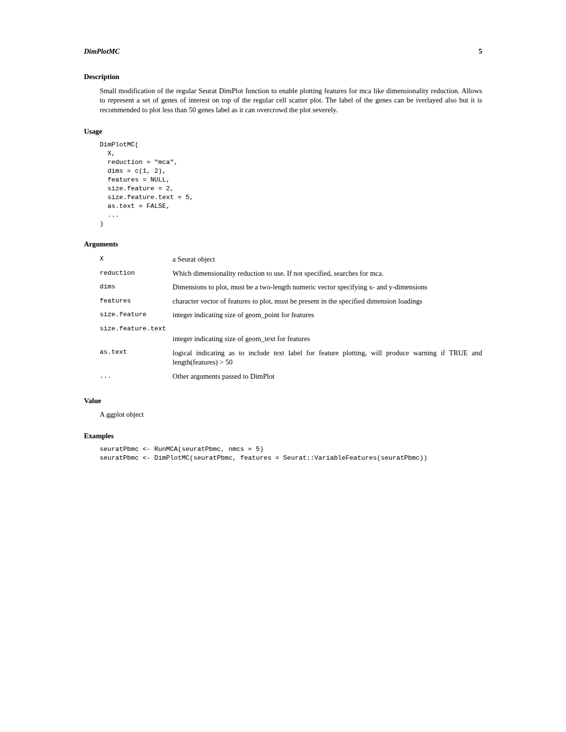DimPlotMC 5
Description
Small modification of the regular Seurat DimPlot function to enable plotting features for mca like dimensionality reduction. Allows to represent a set of genes of interest on top of the regular cell scatter plot. The label of the genes can be iverlayed also but it is recommended to plot less than 50 genes label as it can overcrowd the plot severely.
Usage
DimPlotMC(
  X,
  reduction = "mca",
  dims = c(1, 2),
  features = NULL,
  size.feature = 2,
  size.feature.text = 5,
  as.text = FALSE,
  ...
)
Arguments
| X | a Seurat object |
| reduction | Which dimensionality reduction to use. If not specified, searches for mca. |
| dims | Dimensions to plot, must be a two-length numeric vector specifying x- and y-dimensions |
| features | character vector of features to plot, must be present in the specified dimension loadings |
| size.feature | integer indicating size of geom_point for features |
| size.feature.text | |
| | integer indicating size of geom_text for features |
| as.text | logical indicating as to include text label for feature plotting, will produce warning if TRUE and length(features) > 50 |
| ... | Other arguments passed to DimPlot |
Value
A ggplot object
Examples
seuratPbmc <- RunMCA(seuratPbmc, nmcs = 5)
seuratPbmc <- DimPlotMC(seuratPbmc, features = Seurat::VariableFeatures(seuratPbmc))